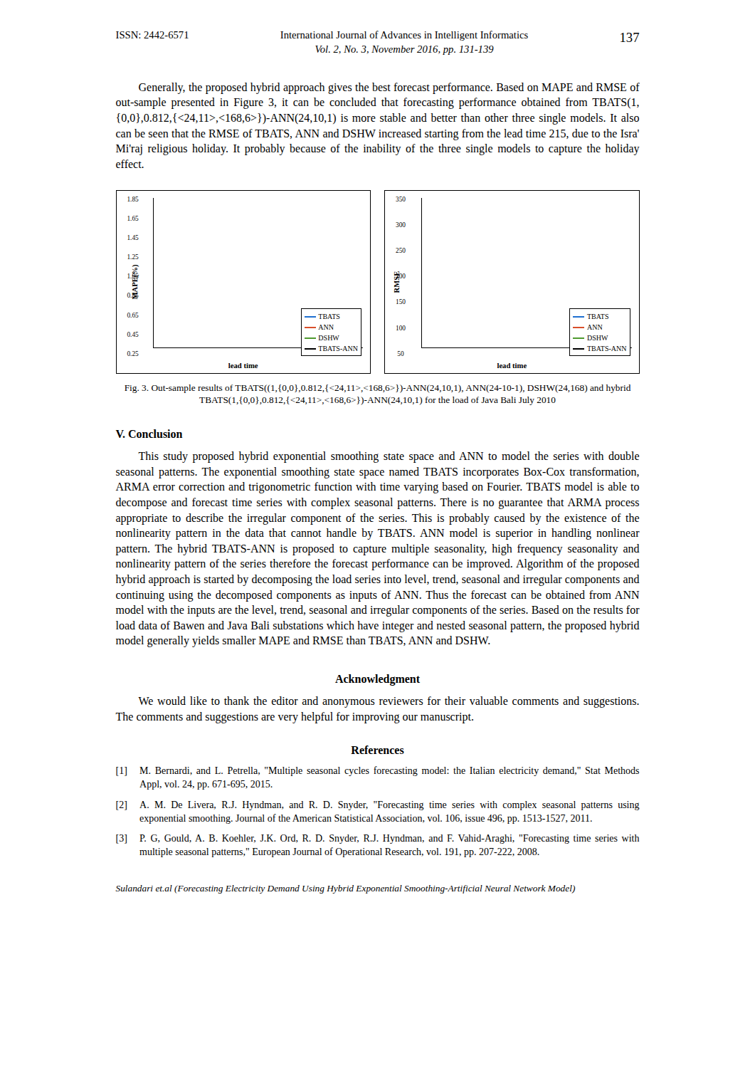ISSN: 2442-6571
International Journal of Advances in Intelligent Informatics Vol. 2, No. 3, November 2016, pp. 131-139
137
Generally, the proposed hybrid approach gives the best forecast performance. Based on MAPE and RMSE of out-sample presented in Figure 3, it can be concluded that forecasting performance obtained from TBATS(1,{0,0},0.812,{<24,11>,<168,6>})-ANN(24,10,1) is more stable and better than other three single models. It also can be seen that the RMSE of TBATS, ANN and DSHW increased starting from the lead time 215, due to the Isra' Mi'raj religious holiday. It probably because of the inability of the three single models to capture the holiday effect.
MAPE(%)
1.851.651.451.251.050.850.650.450.25
1 29 57 85 113 141 169 197 225 253 281 309 337 365 393 421 449 477 505 533 561 589 617 645 673 701 729
TBATS
ANN
DSHW
TBATS-ANN
lead time
RMSE
35030025020015010050
1 29 57 85 113 141 169 197 225 253 281 309 337 365 393 421 449 477 505 533 561 589 617 645 673 701 729
TBATS
ANN
DSHW
TBATS-ANN
lead time
Fig. 3. Out-sample results of TBATS((1,{0,0},0.812,{<24,11>,<168,6>})-ANN(24,10,1), ANN(24-10-1), DSHW(24,168) and hybrid TBATS(1,{0,0},0.812,{<24,11>,<168,6>})-ANN(24,10,1) for the load of Java Bali July 2010
V. Conclusion
This study proposed hybrid exponential smoothing state space and ANN to model the series with double seasonal patterns. The exponential smoothing state space named TBATS incorporates Box-Cox transformation, ARMA error correction and trigonometric function with time varying based on Fourier. TBATS model is able to decompose and forecast time series with complex seasonal patterns. There is no guarantee that ARMA process appropriate to describe the irregular component of the series. This is probably caused by the existence of the nonlinearity pattern in the data that cannot handle by TBATS. ANN model is superior in handling nonlinear pattern. The hybrid TBATS-ANN is proposed to capture multiple seasonality, high frequency seasonality and nonlinearity pattern of the series therefore the forecast performance can be improved. Algorithm of the proposed hybrid approach is started by decomposing the load series into level, trend, seasonal and irregular components and continuing using the decomposed components as inputs of ANN. Thus the forecast can be obtained from ANN model with the inputs are the level, trend, seasonal and irregular components of the series. Based on the results for load data of Bawen and Java Bali substations which have integer and nested seasonal pattern, the proposed hybrid model generally yields smaller MAPE and RMSE than TBATS, ANN and DSHW.
Acknowledgment
We would like to thank the editor and anonymous reviewers for their valuable comments and suggestions. The comments and suggestions are very helpful for improving our manuscript.
References
M. Bernardi, and L. Petrella, "Multiple seasonal cycles forecasting model: the Italian electricity demand," Stat Methods Appl, vol. 24, pp. 671-695, 2015.
A. M. De Livera, R.J. Hyndman, and R. D. Snyder, "Forecasting time series with complex seasonal patterns using exponential smoothing. Journal of the American Statistical Association, vol. 106, issue 496, pp. 1513-1527, 2011.
P. G, Gould, A. B. Koehler, J.K. Ord, R. D. Snyder, R.J. Hyndman, and F. Vahid-Araghi, "Forecasting time series with multiple seasonal patterns," European Journal of Operational Research, vol. 191, pp. 207-222, 2008.
Sulandari et.al (Forecasting Electricity Demand Using Hybrid Exponential Smoothing-Artificial Neural Network Model)